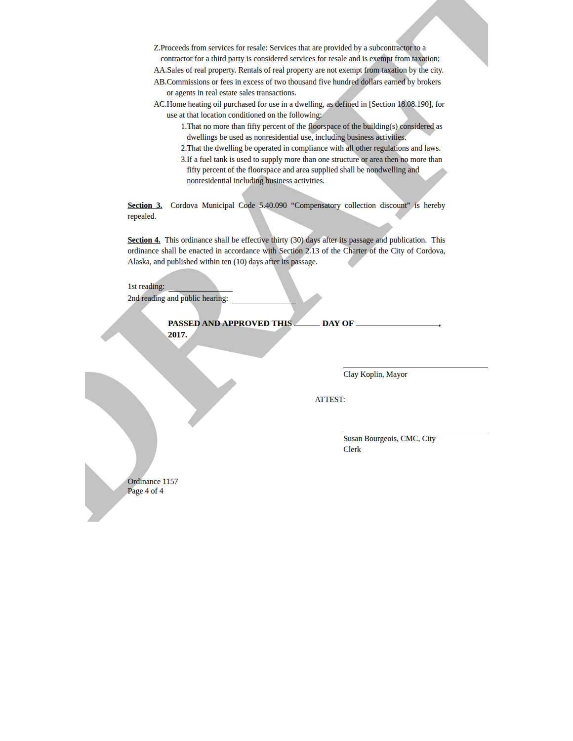DRAFT
Z.
Proceeds from services for resale: Services that are provided by a subcontractor to a contractor for a third party is considered services for resale and is exempt from taxation;
AA.
Sales of real property. Rentals of real property are not exempt from taxation by the city.
AB.
Commissions or fees in excess of two thousand five hundred dollars earned by brokers or agents in real estate sales transactions.
AC.
Home heating oil purchased for use in a dwelling, as defined in [Section 18.08.190], for use at that location conditioned on the following:
1. That no more than fifty percent of the floorspace of the building(s) considered as dwellings be used as nonresidential use, including business activities.
2. That the dwelling be operated in compliance with all other regulations and laws.
3. If a fuel tank is used to supply more than one structure or area then no more than fifty percent of the floorspace and area supplied shall be nondwelling and nonresidential including business activities.
Section 3. Cordova Municipal Code 5.40.090 “Compensatory collection discount” is hereby repealed.
Section 4. This ordinance shall be effective thirty (30) days after its passage and publication. This ordinance shall be enacted in accordance with Section 2.13 of the Charter of the City of Cordova, Alaska, and published within ten (10) days after its passage.
1st reading:
2nd reading and public hearing:
PASSED AND APPROVED THIS DAY OF , 2017.
Clay Koplin, Mayor
ATTEST:
Susan Bourgeois, CMC, City Clerk
Ordinance 1157
Page 4 of 4